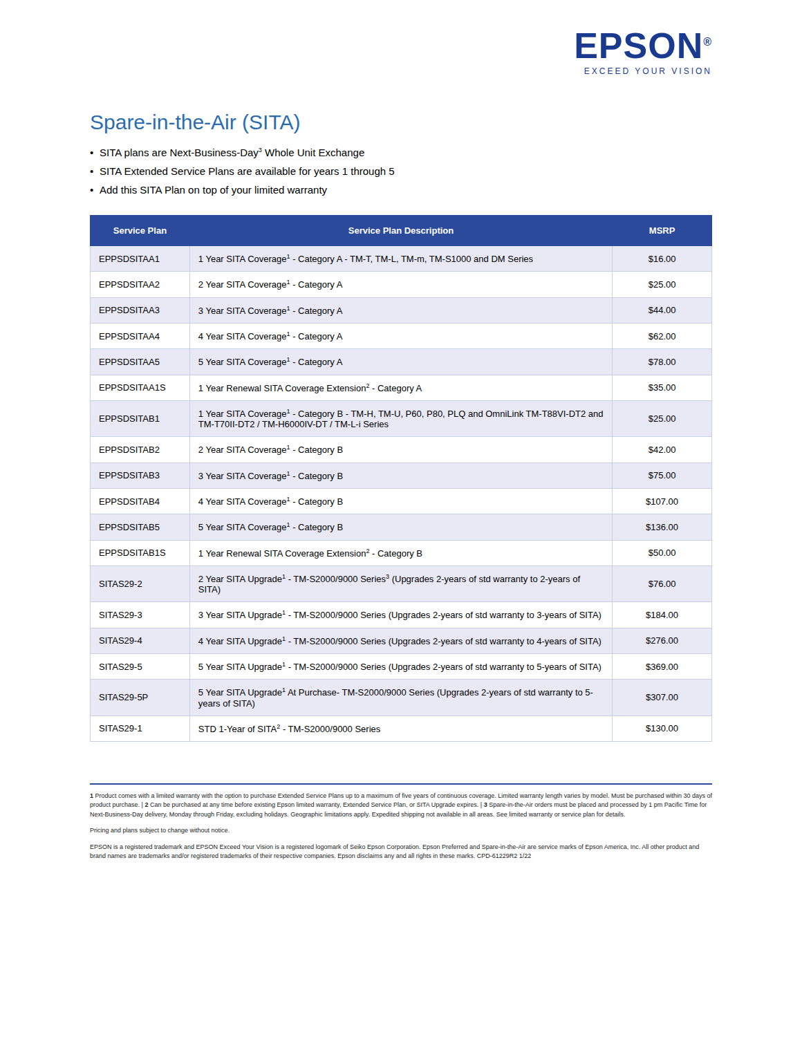EPSON®
EXCEED YOUR VISION
Spare-in-the-Air (SITA)
SITA plans are Next-Business-Day3 Whole Unit Exchange
SITA Extended Service Plans are available for years 1 through 5
Add this SITA Plan on top of your limited warranty
| Service Plan | Service Plan Description | MSRP |
| --- | --- | --- |
| EPPSDSITAA1 | 1 Year SITA Coverage 1 - Category A - TM-T, TM-L, TM-m, TM-S1000 and DM Series | $16.00 |
| EPPSDSITAA2 | 2 Year SITA Coverage 1 - Category A | $25.00 |
| EPPSDSITAA3 | 3 Year SITA Coverage 1 - Category A | $44.00 |
| EPPSDSITAA4 | 4 Year SITA Coverage 1 - Category A | $62.00 |
| EPPSDSITAA5 | 5 Year SITA Coverage 1 - Category A | $78.00 |
| EPPSDSITAA1S | 1 Year Renewal SITA Coverage Extension 2 - Category A | $35.00 |
| EPPSDSITAB1 | 1 Year SITA Coverage 1 - Category B - TM-H, TM-U, P60, P80, PLQ and OmniLink TM-T88VI-DT2 and TM-T70II-DT2 / TM-H6000IV-DT / TM-L-i Series | $25.00 |
| EPPSDSITAB2 | 2 Year SITA Coverage 1 - Category B | $42.00 |
| EPPSDSITAB3 | 3 Year SITA Coverage 1 - Category B | $75.00 |
| EPPSDSITAB4 | 4 Year SITA Coverage 1 - Category B | $107.00 |
| EPPSDSITAB5 | 5 Year SITA Coverage 1 - Category B | $136.00 |
| EPPSDSITAB1S | 1 Year Renewal SITA Coverage Extension 2 - Category B | $50.00 |
| SITAS29-2 | 2 Year SITA Upgrade 1 - TM-S2000/9000 Series 3 (Upgrades 2-years of std warranty to 2-years of SITA) | $76.00 |
| SITAS29-3 | 3 Year SITA Upgrade 1 - TM-S2000/9000 Series (Upgrades 2-years of std warranty to 3-years of SITA) | $184.00 |
| SITAS29-4 | 4 Year SITA Upgrade 1 - TM-S2000/9000 Series (Upgrades 2-years of std warranty to 4-years of SITA) | $276.00 |
| SITAS29-5 | 5 Year SITA Upgrade 1 - TM-S2000/9000 Series (Upgrades 2-years of std warranty to 5-years of SITA) | $369.00 |
| SITAS29-5P | 5 Year SITA Upgrade 1 At Purchase- TM-S2000/9000 Series (Upgrades 2-years of std warranty to 5-years of SITA) | $307.00 |
| SITAS29-1 | STD 1-Year of SITA 2 - TM-S2000/9000 Series | $130.00 |
1 Product comes with a limited warranty with the option to purchase Extended Service Plans up to a maximum of five years of continuous coverage. Limited warranty length varies by model. Must be purchased within 30 days of product purchase. | 2 Can be purchased at any time before existing Epson limited warranty, Extended Service Plan, or SITA Upgrade expires. | 3 Spare-in-the-Air orders must be placed and processed by 1 pm Pacific Time for Next-Business-Day delivery, Monday through Friday, excluding holidays. Geographic limitations apply. Expedited shipping not available in all areas. See limited warranty or service plan for details.
Pricing and plans subject to change without notice.
EPSON is a registered trademark and EPSON Exceed Your Vision is a registered logomark of Seiko Epson Corporation. Epson Preferred and Spare-in-the-Air are service marks of Epson America, Inc. All other product and brand names are trademarks and/or registered trademarks of their respective companies. Epson disclaims any and all rights in these marks. CPD-61229R2 1/22